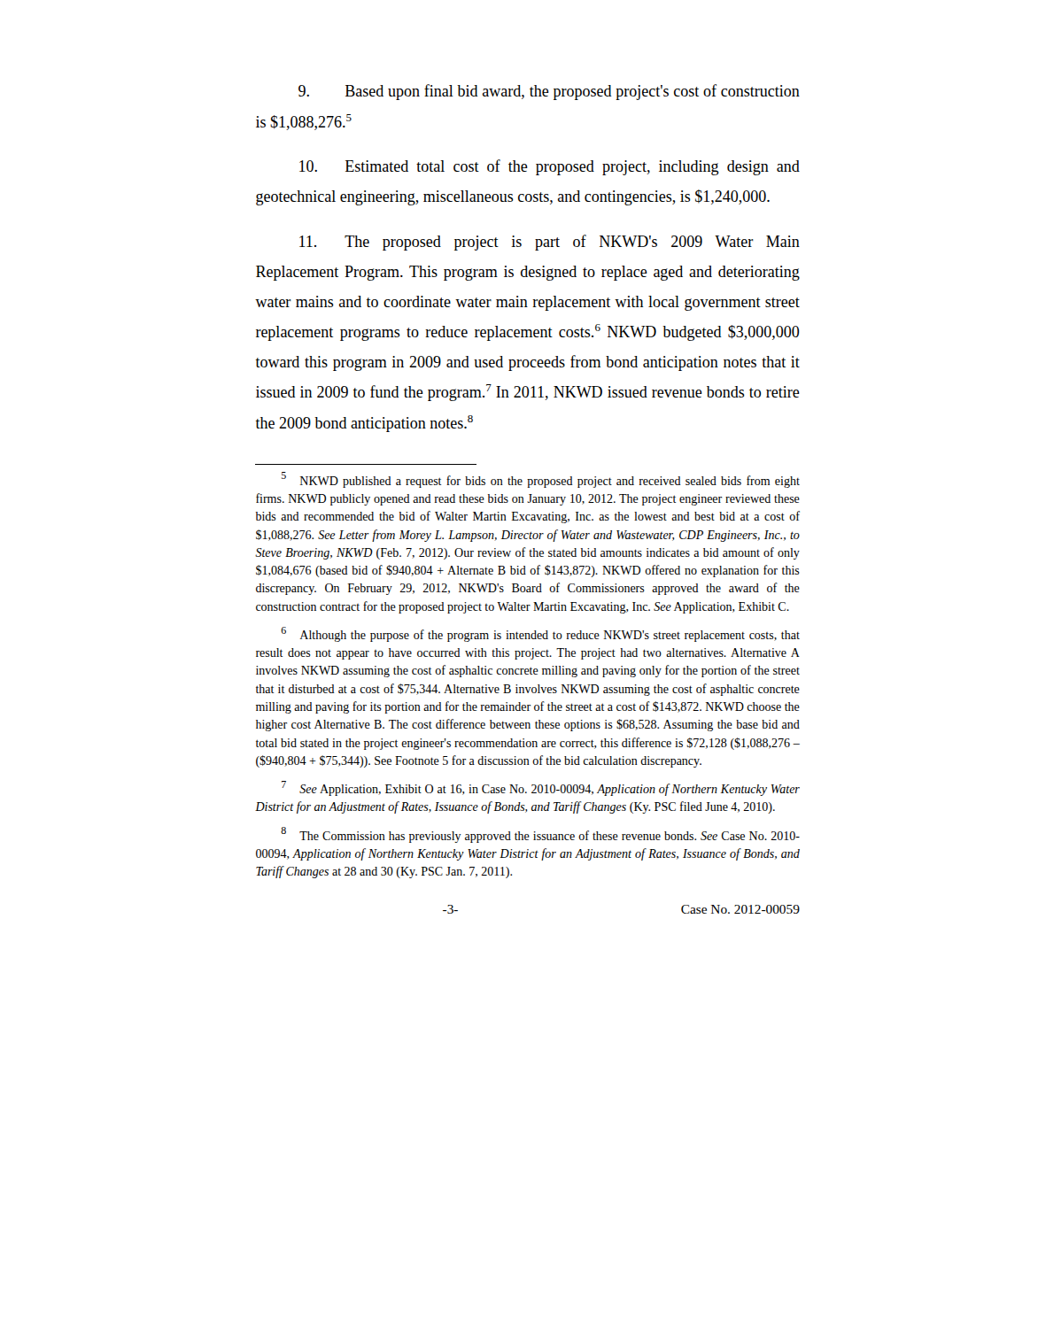9. Based upon final bid award, the proposed project's cost of construction is $1,088,276.5
10. Estimated total cost of the proposed project, including design and geotechnical engineering, miscellaneous costs, and contingencies, is $1,240,000.
11. The proposed project is part of NKWD's 2009 Water Main Replacement Program. This program is designed to replace aged and deteriorating water mains and to coordinate water main replacement with local government street replacement programs to reduce replacement costs.6 NKWD budgeted $3,000,000 toward this program in 2009 and used proceeds from bond anticipation notes that it issued in 2009 to fund the program.7 In 2011, NKWD issued revenue bonds to retire the 2009 bond anticipation notes.8
5 NKWD published a request for bids on the proposed project and received sealed bids from eight firms. NKWD publicly opened and read these bids on January 10, 2012. The project engineer reviewed these bids and recommended the bid of Walter Martin Excavating, Inc. as the lowest and best bid at a cost of $1,088,276. See Letter from Morey L. Lampson, Director of Water and Wastewater, CDP Engineers, Inc., to Steve Broering, NKWD (Feb. 7, 2012). Our review of the stated bid amounts indicates a bid amount of only $1,084,676 (based bid of $940,804 + Alternate B bid of $143,872). NKWD offered no explanation for this discrepancy. On February 29, 2012, NKWD's Board of Commissioners approved the award of the construction contract for the proposed project to Walter Martin Excavating, Inc. See Application, Exhibit C.
6 Although the purpose of the program is intended to reduce NKWD's street replacement costs, that result does not appear to have occurred with this project. The project had two alternatives. Alternative A involves NKWD assuming the cost of asphaltic concrete milling and paving only for the portion of the street that it disturbed at a cost of $75,344. Alternative B involves NKWD assuming the cost of asphaltic concrete milling and paving for its portion and for the remainder of the street at a cost of $143,872. NKWD choose the higher cost Alternative B. The cost difference between these options is $68,528. Assuming the base bid and total bid stated in the project engineer's recommendation are correct, this difference is $72,128 ($1,088,276 – ($940,804 + $75,344)). See Footnote 5 for a discussion of the bid calculation discrepancy.
7 See Application, Exhibit O at 16, in Case No. 2010-00094, Application of Northern Kentucky Water District for an Adjustment of Rates, Issuance of Bonds, and Tariff Changes (Ky. PSC filed June 4, 2010).
8 The Commission has previously approved the issuance of these revenue bonds. See Case No. 2010-00094, Application of Northern Kentucky Water District for an Adjustment of Rates, Issuance of Bonds, and Tariff Changes at 28 and 30 (Ky. PSC Jan. 7, 2011).
-3-
Case No. 2012-00059